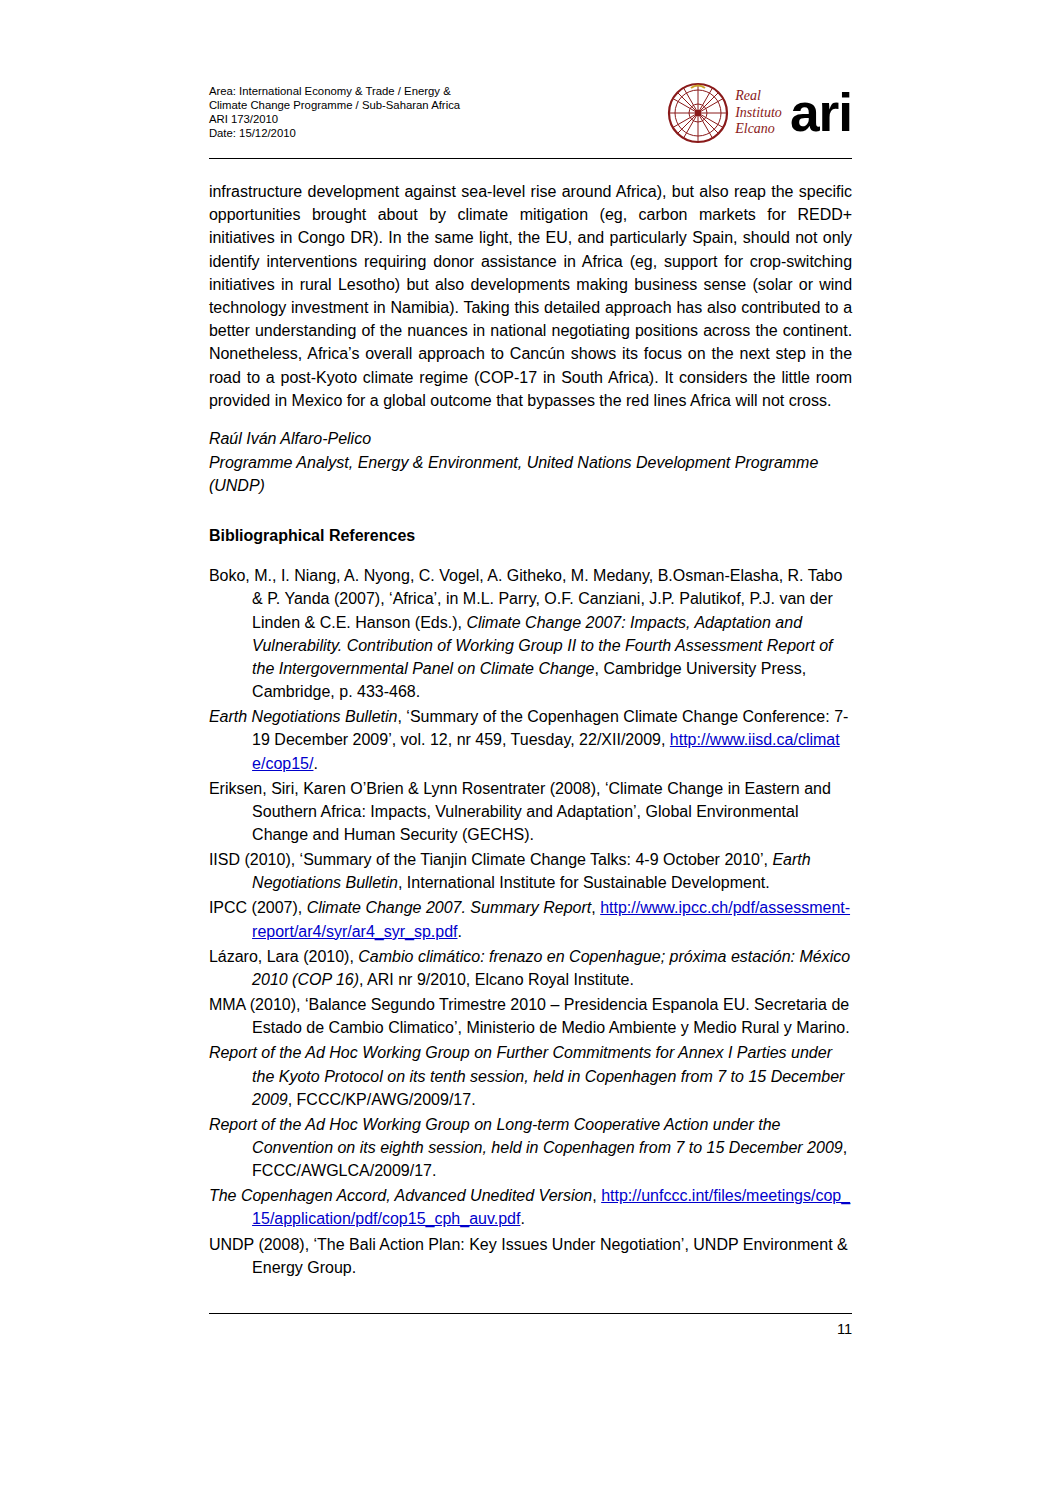Area: International Economy & Trade / Energy &
Climate Change Programme / Sub-Saharan Africa
ARI 173/2010
Date: 15/12/2010
Real Instituto Elcano
ari
infrastructure development against sea-level rise around Africa), but also reap the specific opportunities brought about by climate mitigation (eg, carbon markets for REDD+ initiatives in Congo DR). In the same light, the EU, and particularly Spain, should not only identify interventions requiring donor assistance in Africa (eg, support for crop-switching initiatives in rural Lesotho) but also developments making business sense (solar or wind technology investment in Namibia). Taking this detailed approach has also contributed to a better understanding of the nuances in national negotiating positions across the continent. Nonetheless, Africa’s overall approach to Cancún shows its focus on the next step in the road to a post-Kyoto climate regime (COP-17 in South Africa). It considers the little room provided in Mexico for a global outcome that bypasses the red lines Africa will not cross.
Raúl Iván Alfaro-Pelico
Programme Analyst, Energy & Environment, United Nations Development Programme (UNDP)
Bibliographical References
Boko, M., I. Niang, A. Nyong, C. Vogel, A. Githeko, M. Medany, B.Osman-Elasha, R. Tabo & P. Yanda (2007), ‘Africa’, in M.L. Parry, O.F. Canziani, J.P. Palutikof, P.J. van der Linden & C.E. Hanson (Eds.), Climate Change 2007: Impacts, Adaptation and Vulnerability. Contribution of Working Group II to the Fourth Assessment Report of the Intergovernmental Panel on Climate Change, Cambridge University Press, Cambridge, p. 433-468.
Earth Negotiations Bulletin, ‘Summary of the Copenhagen Climate Change Conference: 7-19 December 2009’, vol. 12, nr 459, Tuesday, 22/XII/2009, http://www.iisd.ca/climate/cop15/.
Eriksen, Siri, Karen O’Brien & Lynn Rosentrater (2008), ‘Climate Change in Eastern and Southern Africa: Impacts, Vulnerability and Adaptation’, Global Environmental Change and Human Security (GECHS).
IISD (2010), ‘Summary of the Tianjin Climate Change Talks: 4-9 October 2010’, Earth Negotiations Bulletin, International Institute for Sustainable Development.
IPCC (2007), Climate Change 2007. Summary Report, http://www.ipcc.ch/pdf/assessment-report/ar4/syr/ar4_syr_sp.pdf.
Lázaro, Lara (2010), Cambio climático: frenazo en Copenhague; próxima estación: México 2010 (COP 16), ARI nr 9/2010, Elcano Royal Institute.
MMA (2010), ‘Balance Segundo Trimestre 2010 – Presidencia Espanola EU. Secretaria de Estado de Cambio Climatico’, Ministerio de Medio Ambiente y Medio Rural y Marino.
Report of the Ad Hoc Working Group on Further Commitments for Annex I Parties under the Kyoto Protocol on its tenth session, held in Copenhagen from 7 to 15 December 2009, FCCC/KP/AWG/2009/17.
Report of the Ad Hoc Working Group on Long-term Cooperative Action under the Convention on its eighth session, held in Copenhagen from 7 to 15 December 2009, FCCC/AWGLCA/2009/17.
The Copenhagen Accord, Advanced Unedited Version, http://unfccc.int/files/meetings/cop_15/application/pdf/cop15_cph_auv.pdf.
UNDP (2008), ‘The Bali Action Plan: Key Issues Under Negotiation’, UNDP Environment & Energy Group.
11